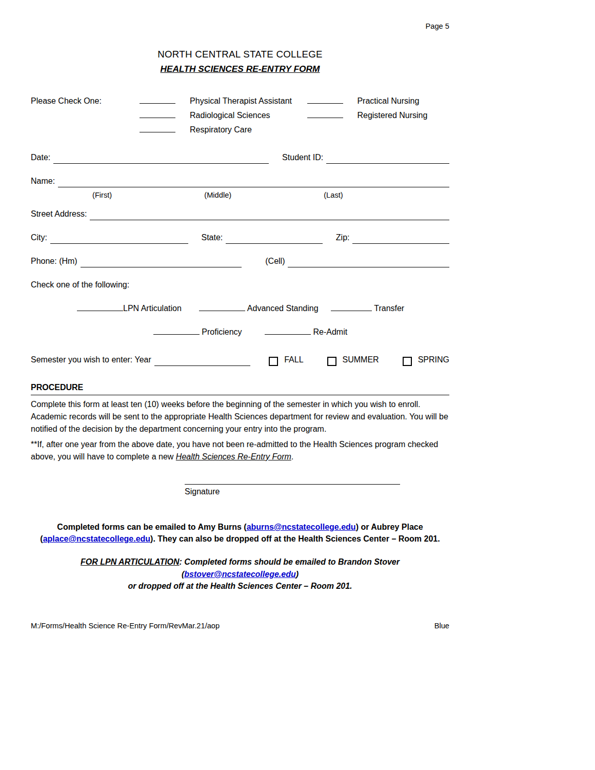Page 5
NORTH CENTRAL STATE COLLEGE
HEALTH SCIENCES RE-ENTRY FORM
| Please Check One: | | Physical Therapist Assistant | | Practical Nursing |
| | | Radiological Sciences | | Registered Nursing |
| | | Respiratory Care | | |
Date: Student ID:
Name:
(First) (Middle) (Last)
Street Address:
City: State: Zip:
Phone: (Hm) (Cell)
Check one of the following:
LPN Articulation Advanced Standing Transfer
Proficiency Re-Admit
Semester you wish to enter: Year FALL SUMMER SPRING
PROCEDURE
Complete this form at least ten (10) weeks before the beginning of the semester in which you wish to enroll. Academic records will be sent to the appropriate Health Sciences department for review and evaluation. You will be notified of the decision by the department concerning your entry into the program.
**If, after one year from the above date, you have not been re-admitted to the Health Sciences program checked above, you will have to complete a new Health Sciences Re-Entry Form.
Signature
Completed forms can be emailed to Amy Burns (aburns@ncstatecollege.edu) or Aubrey Place
(aplace@ncstatecollege.edu). They can also be dropped off at the Health Sciences Center – Room 201.
FOR LPN ARTICULATION: Completed forms should be emailed to Brandon Stover (bstover@ncstatecollege.edu)
or dropped off at the Health Sciences Center – Room 201.
M:/Forms/Health Science Re-Entry Form/RevMar.21/aop Blue